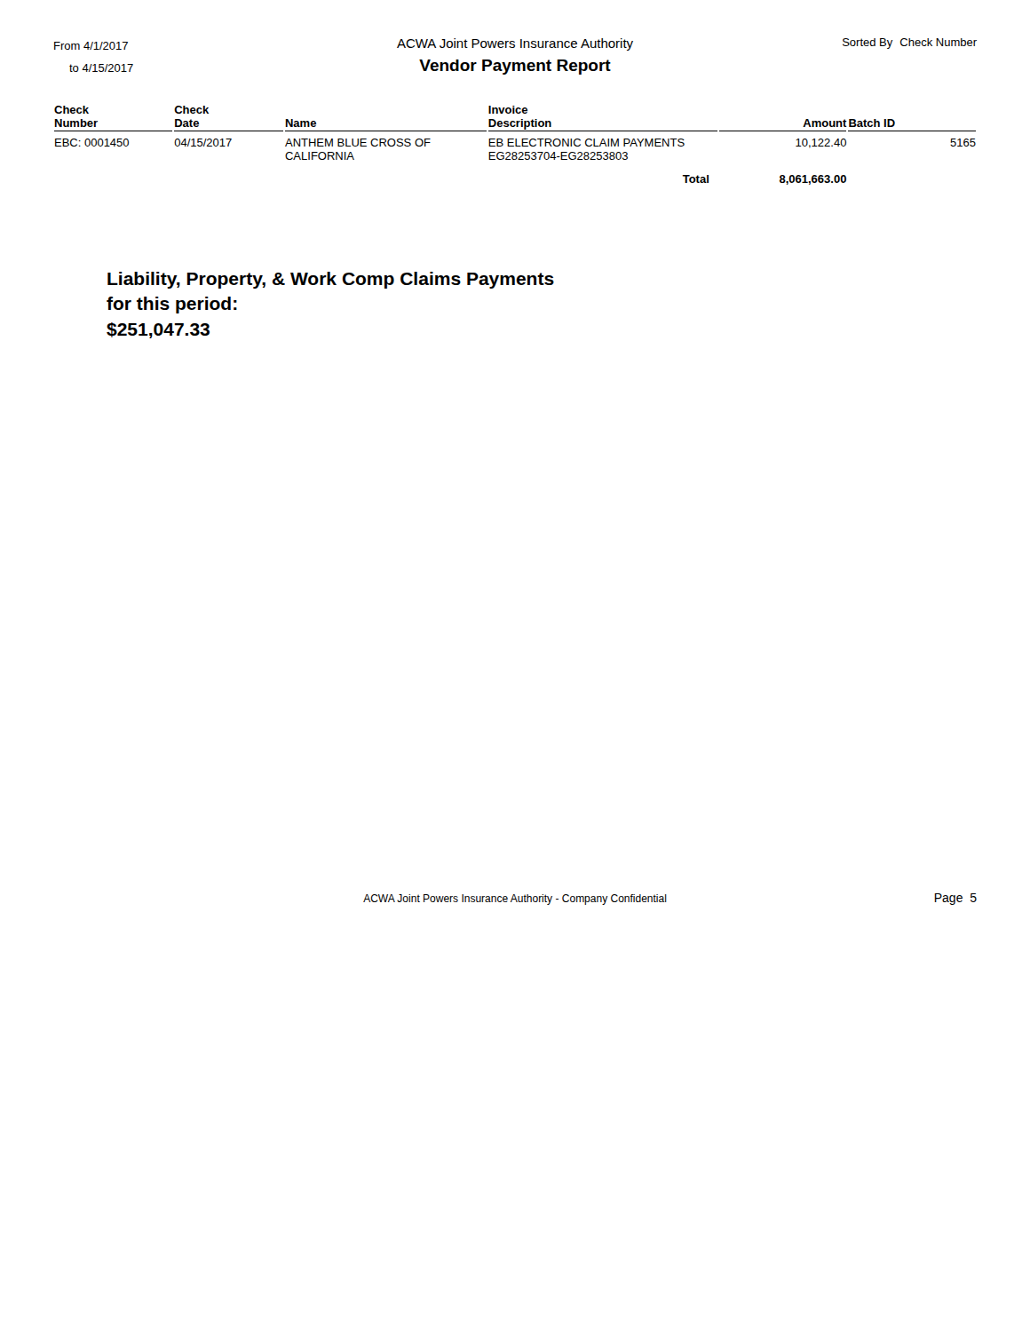From 4/1/2017
to 4/15/2017
ACWA Joint Powers Insurance Authority
Vendor Payment Report
Sorted By Check Number
| Check Number | Check Date | Name | Invoice Description | Amount | Batch ID |
| --- | --- | --- | --- | --- | --- |
| EBC: 0001450 | 04/15/2017 | ANTHEM BLUE CROSS OF CALIFORNIA | EB ELECTRONIC CLAIM PAYMENTS EG28253704-EG28253803 | 10,122.40 | 5165 |
| Total | 8,061,663.00 | |
Liability, Property, & Work Comp Claims Payments
for this period:
$251,047.33
ACWA Joint Powers Insurance Authority - Company Confidential
Page 5